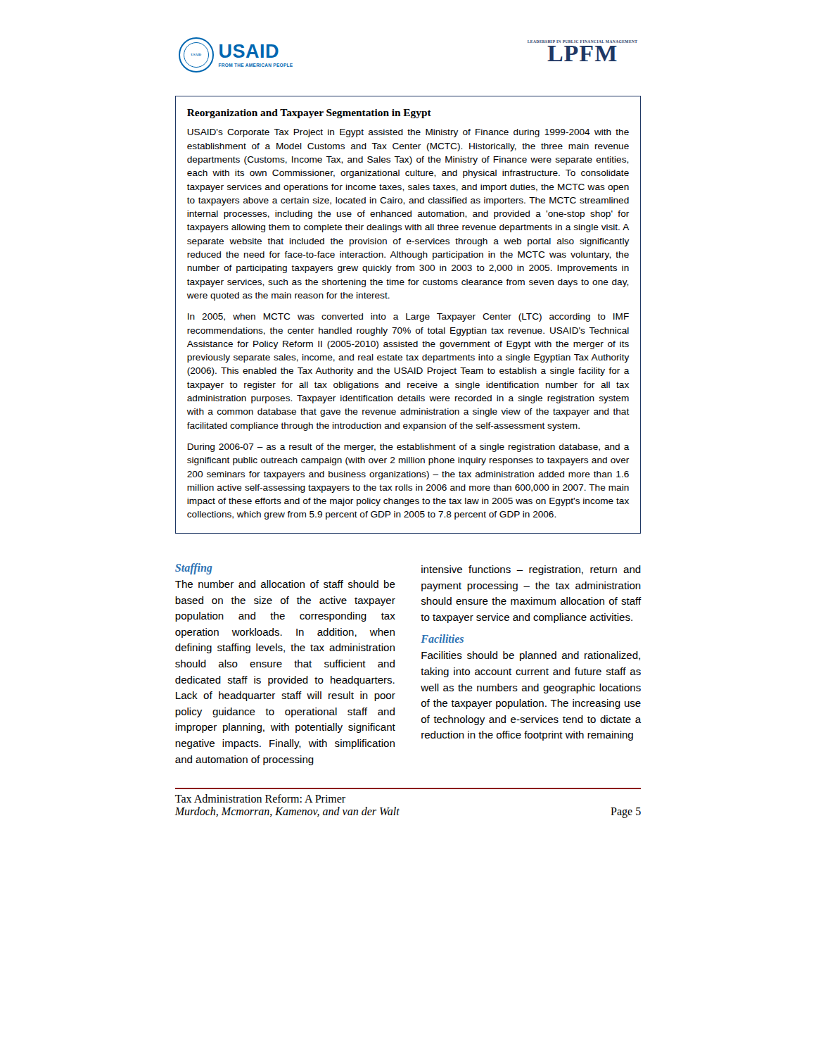USAID
USAID
FROM THE AMERICAN PEOPLE
LEADERSHIP IN PUBLIC FINANCIAL MANAGEMENT
LPFM
Reorganization and Taxpayer Segmentation in Egypt
USAID's Corporate Tax Project in Egypt assisted the Ministry of Finance during 1999-2004 with the establishment of a Model Customs and Tax Center (MCTC). Historically, the three main revenue departments (Customs, Income Tax, and Sales Tax) of the Ministry of Finance were separate entities, each with its own Commissioner, organizational culture, and physical infrastructure. To consolidate taxpayer services and operations for income taxes, sales taxes, and import duties, the MCTC was open to taxpayers above a certain size, located in Cairo, and classified as importers. The MCTC streamlined internal processes, including the use of enhanced automation, and provided a 'one-stop shop' for taxpayers allowing them to complete their dealings with all three revenue departments in a single visit. A separate website that included the provision of e-services through a web portal also significantly reduced the need for face-to-face interaction. Although participation in the MCTC was voluntary, the number of participating taxpayers grew quickly from 300 in 2003 to 2,000 in 2005. Improvements in taxpayer services, such as the shortening the time for customs clearance from seven days to one day, were quoted as the main reason for the interest.
In 2005, when MCTC was converted into a Large Taxpayer Center (LTC) according to IMF recommendations, the center handled roughly 70% of total Egyptian tax revenue. USAID's Technical Assistance for Policy Reform II (2005-2010) assisted the government of Egypt with the merger of its previously separate sales, income, and real estate tax departments into a single Egyptian Tax Authority (2006). This enabled the Tax Authority and the USAID Project Team to establish a single facility for a taxpayer to register for all tax obligations and receive a single identification number for all tax administration purposes. Taxpayer identification details were recorded in a single registration system with a common database that gave the revenue administration a single view of the taxpayer and that facilitated compliance through the introduction and expansion of the self-assessment system.
During 2006-07 – as a result of the merger, the establishment of a single registration database, and a significant public outreach campaign (with over 2 million phone inquiry responses to taxpayers and over 200 seminars for taxpayers and business organizations) – the tax administration added more than 1.6 million active self-assessing taxpayers to the tax rolls in 2006 and more than 600,000 in 2007. The main impact of these efforts and of the major policy changes to the tax law in 2005 was on Egypt's income tax collections, which grew from 5.9 percent of GDP in 2005 to 7.8 percent of GDP in 2006.
Staffing
The number and allocation of staff should be based on the size of the active taxpayer population and the corresponding tax operation workloads. In addition, when defining staffing levels, the tax administration should also ensure that sufficient and dedicated staff is provided to headquarters. Lack of headquarter staff will result in poor policy guidance to operational staff and improper planning, with potentially significant negative impacts. Finally, with simplification and automation of processing
intensive functions – registration, return and payment processing – the tax administration should ensure the maximum allocation of staff to taxpayer service and compliance activities.
Facilities
Facilities should be planned and rationalized, taking into account current and future staff as well as the numbers and geographic locations of the taxpayer population. The increasing use of technology and e-services tend to dictate a reduction in the office footprint with remaining
Tax Administration Reform: A Primer Murdoch, Mcmorran, Kamenov, and van der Walt
Page 5